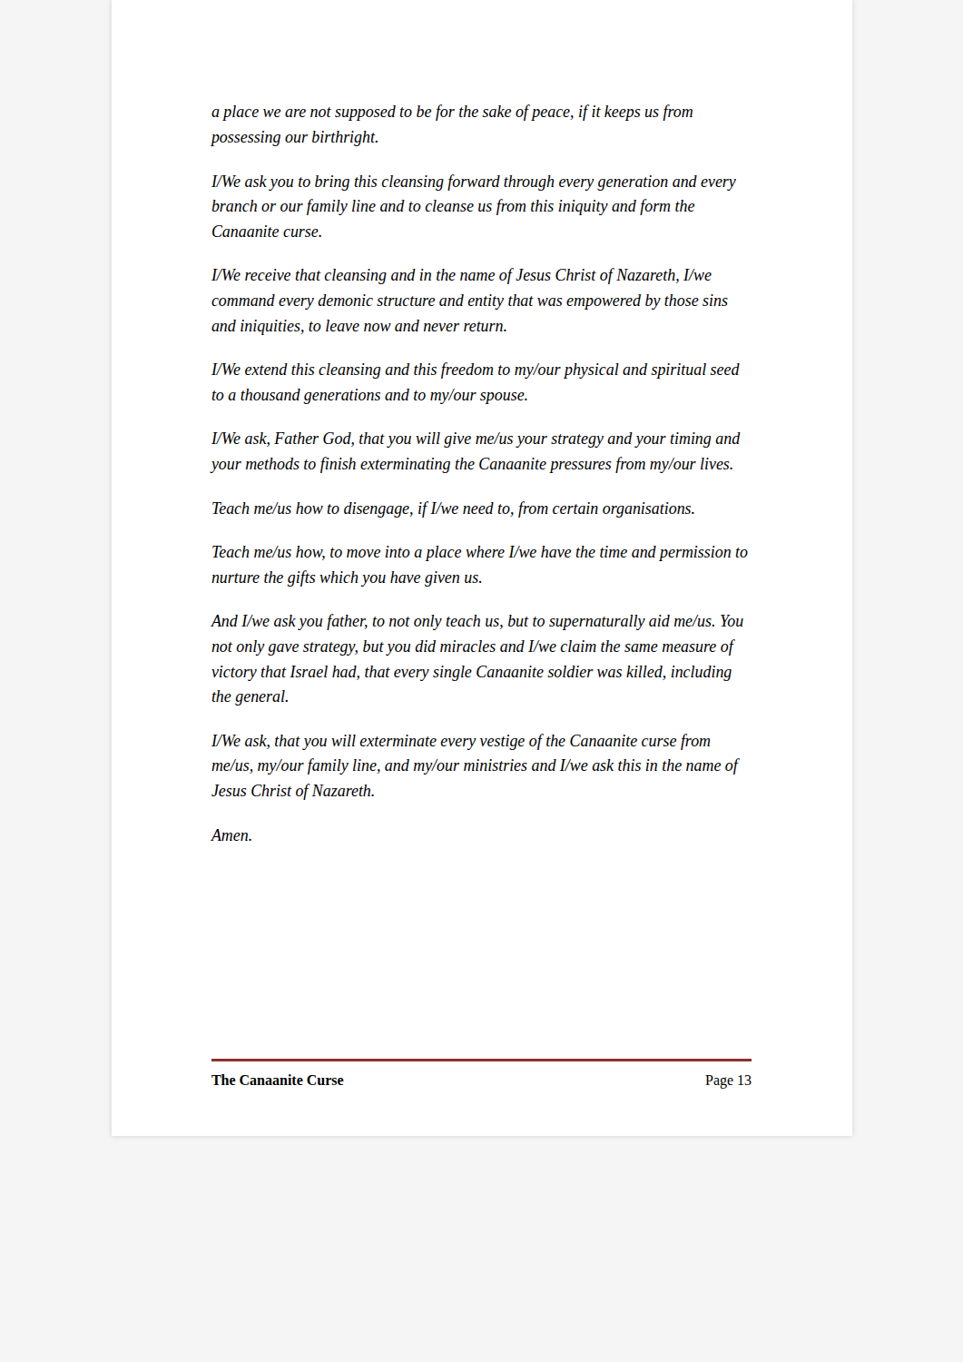a place we are not supposed to be for the sake of peace, if it keeps us from possessing our birthright.
I/We ask you to bring this cleansing forward through every generation and every branch or our family line and to cleanse us from this iniquity and form the Canaanite curse.
I/We receive that cleansing and in the name of Jesus Christ of Nazareth, I/we command every demonic structure and entity that was empowered by those sins and iniquities, to leave now and never return.
I/We extend this cleansing and this freedom to my/our physical and spiritual seed to a thousand generations and to my/our spouse.
I/We ask, Father God, that you will give me/us your strategy and your timing and your methods to finish exterminating the Canaanite pressures from my/our lives.
Teach me/us how to disengage, if I/we need to, from certain organisations.
Teach me/us how, to move into a place where I/we have the time and permission to nurture the gifts which you have given us.
And I/we ask you father, to not only teach us, but to supernaturally aid me/us. You not only gave strategy, but you did miracles and I/we claim the same measure of victory that Israel had, that every single Canaanite soldier was killed, including the general.
I/We ask, that you will exterminate every vestige of the Canaanite curse from me/us, my/our family line, and my/our ministries and I/we ask this in the name of Jesus Christ of Nazareth.
Amen.
The Canaanite Curse Page 13